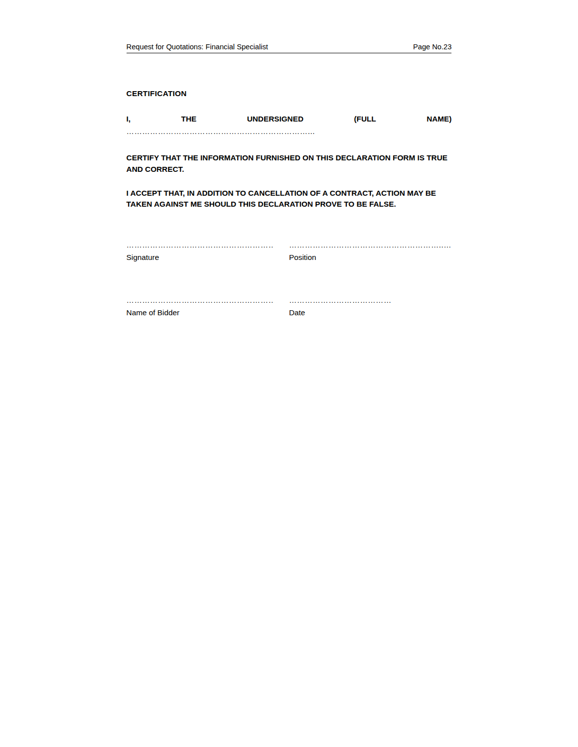Request for Quotations: Financial Specialist
Page No.23
CERTIFICATION
I, THE UNDERSIGNED (FULL NAME)
……………………………………………………………...……………………
CERTIFY THAT THE INFORMATION FURNISHED ON THIS DECLARATION FORM IS TRUE AND CORRECT.
I ACCEPT THAT, IN ADDITION TO CANCELLATION OF A CONTRACT, ACTION MAY BE TAKEN AGAINST ME SHOULD THIS DECLARATION PROVE TO BE FALSE.
…………………………………………………..
Signature
…………………………………………………..……..
Position
…………………………………………………….
Name of Bidder
…………………………………
Date